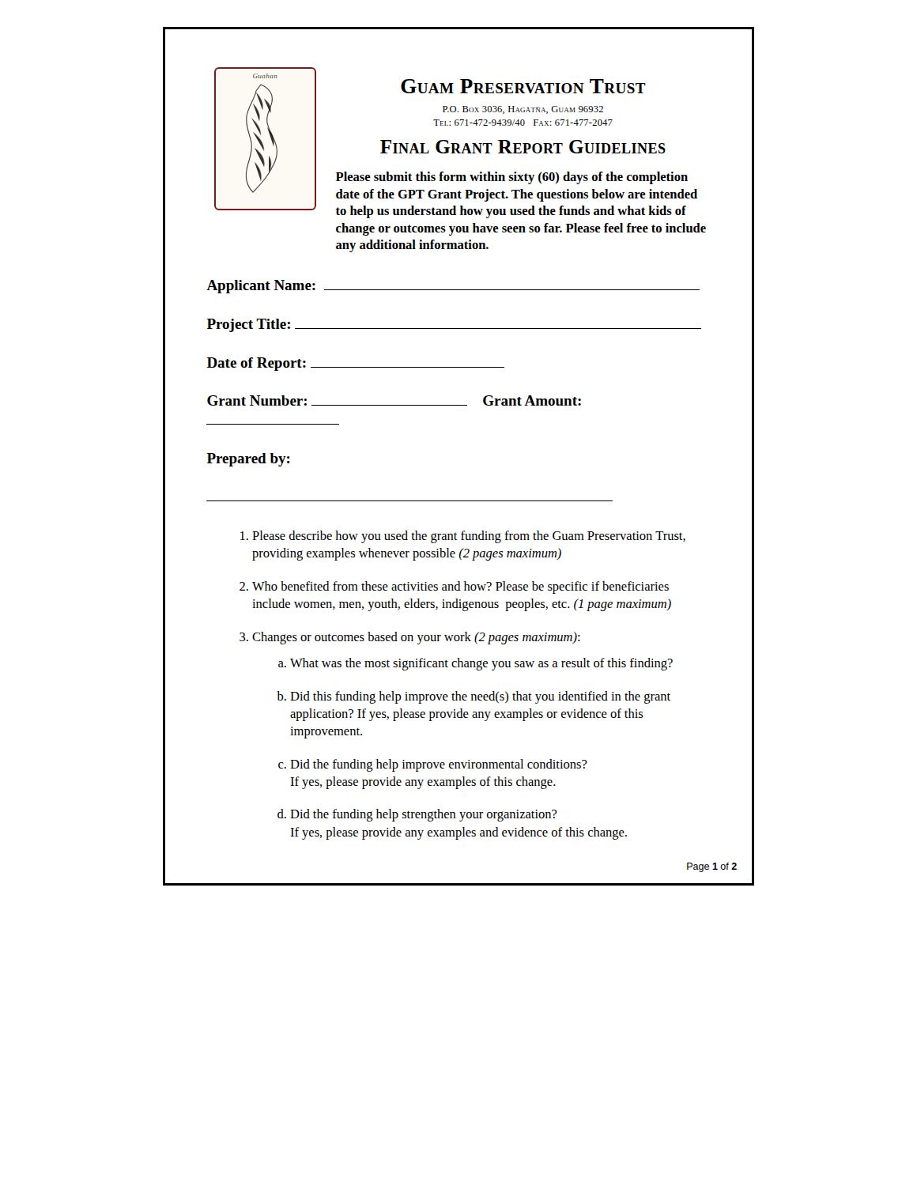Guahan
Guam Preservation Trust
P.O. Box 3036, Hagåtña, Guam 96932
Tel: 671-472-9439/40 Fax: 671-477-2047
Final Grant Report Guidelines
Please submit this form within sixty (60) days of the completion date of the GPT Grant Project. The questions below are intended to help us understand how you used the funds and what kids of change or outcomes you have seen so far. Please feel free to include any additional information.
Applicant Name:
Project Title:
Date of Report:
Grant Number: Grant Amount:
Prepared by:
Please describe how you used the grant funding from the Guam Preservation Trust, providing examples whenever possible (2 pages maximum)
Who benefited from these activities and how? Please be specific if beneficiaries include women, men, youth, elders, indigenous peoples, etc. (1 page maximum)
Changes or outcomes based on your work (2 pages maximum):
What was the most significant change you saw as a result of this finding?
Did this funding help improve the need(s) that you identified in the grant application? If yes, please provide any examples or evidence of this improvement.
Did the funding help improve environmental conditions?
If yes, please provide any examples of this change.
Did the funding help strengthen your organization?
If yes, please provide any examples and evidence of this change.
Page 1 of 2